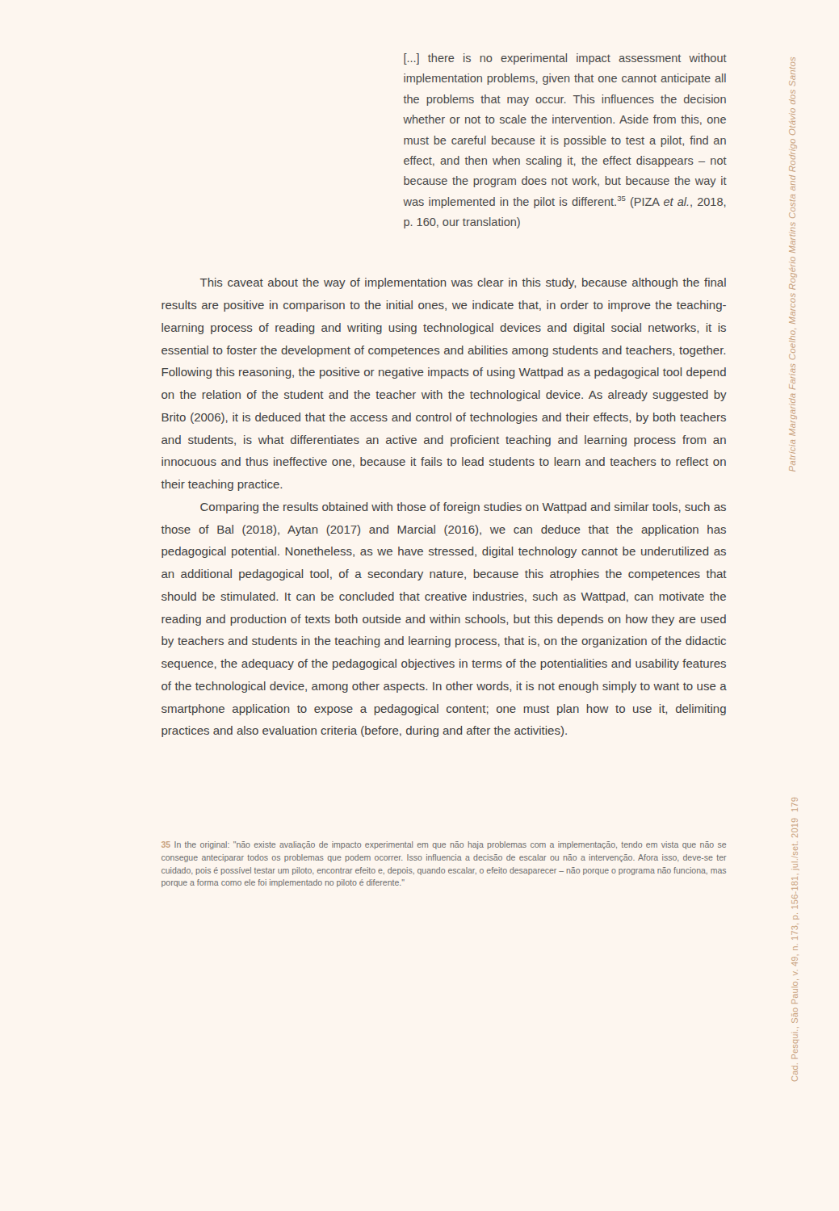Patrícia Margarida Farias Coelho, Marcos Rogério Martins Costa and Rodrigo Otávio dos Santos
Cad. Pesqui., São Paulo, v. 49, n. 173, p. 156-181, jul./set. 2019 179
[...] there is no experimental impact assessment without implementation problems, given that one cannot anticipate all the problems that may occur. This influences the decision whether or not to scale the intervention. Aside from this, one must be careful because it is possible to test a pilot, find an effect, and then when scaling it, the effect disappears – not because the program does not work, but because the way it was implemented in the pilot is different.35 (PIZA et al., 2018, p. 160, our translation)
This caveat about the way of implementation was clear in this study, because although the final results are positive in comparison to the initial ones, we indicate that, in order to improve the teaching-learning process of reading and writing using technological devices and digital social networks, it is essential to foster the development of competences and abilities among students and teachers, together. Following this reasoning, the positive or negative impacts of using Wattpad as a pedagogical tool depend on the relation of the student and the teacher with the technological device. As already suggested by Brito (2006), it is deduced that the access and control of technologies and their effects, by both teachers and students, is what differentiates an active and proficient teaching and learning process from an innocuous and thus ineffective one, because it fails to lead students to learn and teachers to reflect on their teaching practice.
Comparing the results obtained with those of foreign studies on Wattpad and similar tools, such as those of Bal (2018), Aytan (2017) and Marcial (2016), we can deduce that the application has pedagogical potential. Nonetheless, as we have stressed, digital technology cannot be underutilized as an additional pedagogical tool, of a secondary nature, because this atrophies the competences that should be stimulated. It can be concluded that creative industries, such as Wattpad, can motivate the reading and production of texts both outside and within schools, but this depends on how they are used by teachers and students in the teaching and learning process, that is, on the organization of the didactic sequence, the adequacy of the pedagogical objectives in terms of the potentialities and usability features of the technological device, among other aspects. In other words, it is not enough simply to want to use a smartphone application to expose a pedagogical content; one must plan how to use it, delimiting practices and also evaluation criteria (before, during and after the activities).
35 In the original: "não existe avaliação de impacto experimental em que não haja problemas com a implementação, tendo em vista que não se consegue anteciparar todos os problemas que podem ocorrer. Isso influencia a decisão de escalar ou não a intervenção. Afora isso, deve-se ter cuidado, pois é possível testar um piloto, encontrar efeito e, depois, quando escalar, o efeito desaparecer – não porque o programa não funciona, mas porque a forma como ele foi implementado no piloto é diferente."